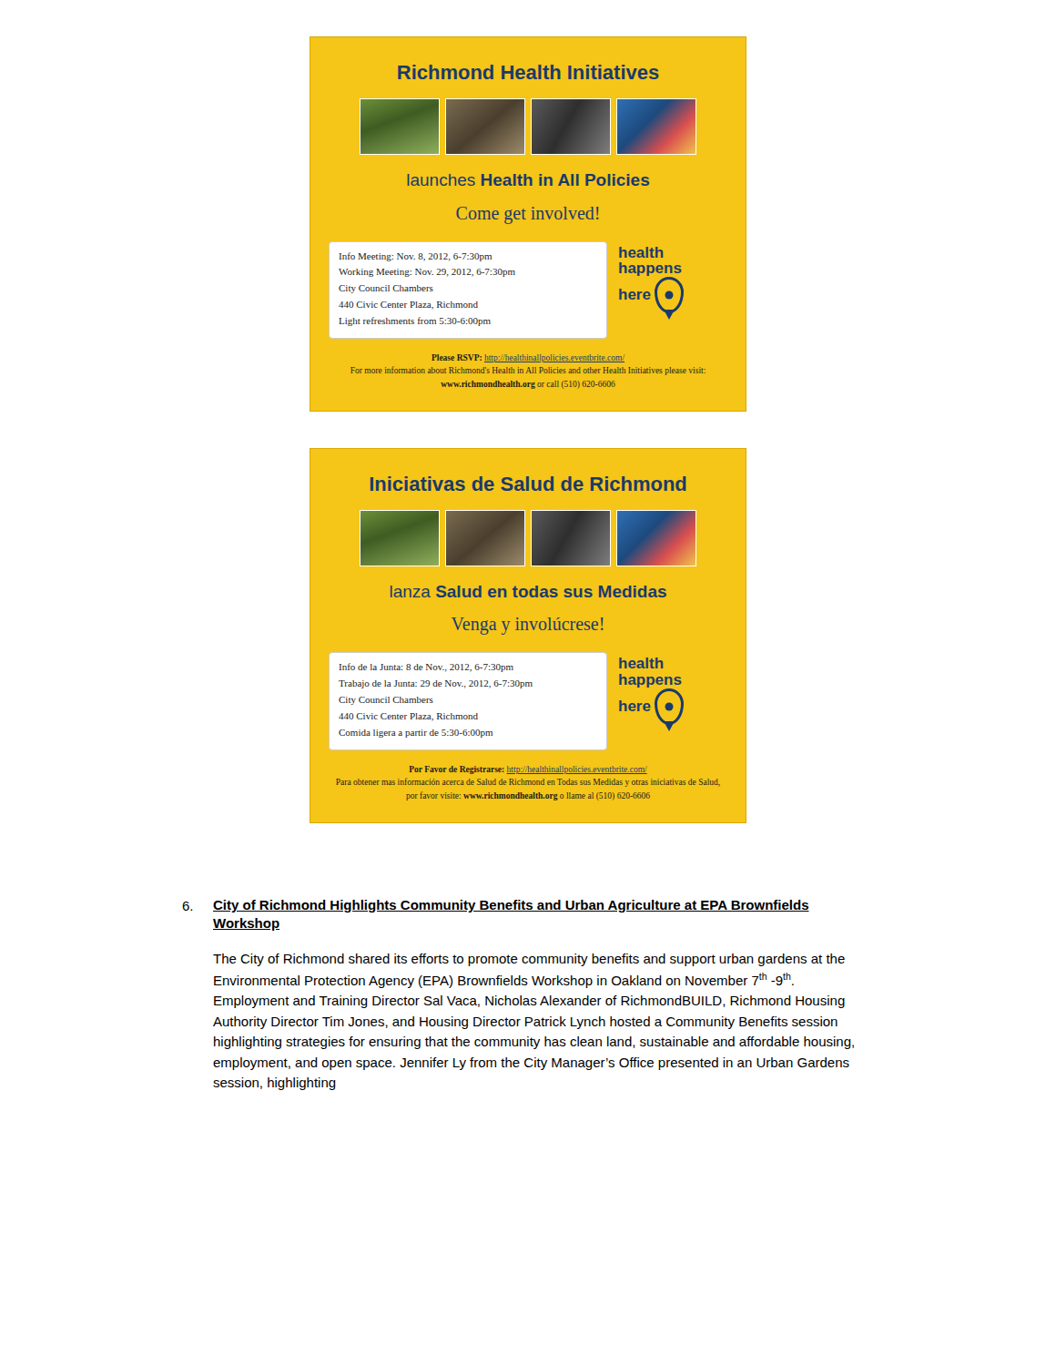Richmond Health Initiatives
launches Health in All Policies
Come get involved!
Info Meeting: Nov. 8, 2012, 6-7:30pm
Working Meeting: Nov. 29, 2012, 6-7:30pm
City Council Chambers
440 Civic Center Plaza, Richmond
Light refreshments from 5:30-6:00pm
health
happens
here
Please RSVP: http://healthinallpolicies.eventbrite.com/
For more information about Richmond's Health in All Policies and other Health Initiatives please visit:
www.richmondhealth.org or call (510) 620-6606
Iniciativas de Salud de Richmond
lanza Salud en todas sus Medidas
Venga y involúcrese!
Info de la Junta: 8 de Nov., 2012, 6-7:30pm
Trabajo de la Junta: 29 de Nov., 2012, 6-7:30pm
City Council Chambers
440 Civic Center Plaza, Richmond
Comida ligera a partir de 5:30-6:00pm
health
happens
here
Por Favor de Registrarse: http://healthinallpolicies.eventbrite.com/
Para obtener mas información acerca de Salud de Richmond en Todas sus Medidas y otras iniciativas de Salud,
por favor visite: www.richmondhealth.org o llame al (510) 620-6606
6.
City of Richmond Highlights Community Benefits and Urban Agriculture at EPA Brownfields Workshop
The City of Richmond shared its efforts to promote community benefits and support urban gardens at the Environmental Protection Agency (EPA) Brownfields Workshop in Oakland on November 7th -9th. Employment and Training Director Sal Vaca, Nicholas Alexander of RichmondBUILD, Richmond Housing Authority Director Tim Jones, and Housing Director Patrick Lynch hosted a Community Benefits session highlighting strategies for ensuring that the community has clean land, sustainable and affordable housing, employment, and open space. Jennifer Ly from the City Manager’s Office presented in an Urban Gardens session, highlighting